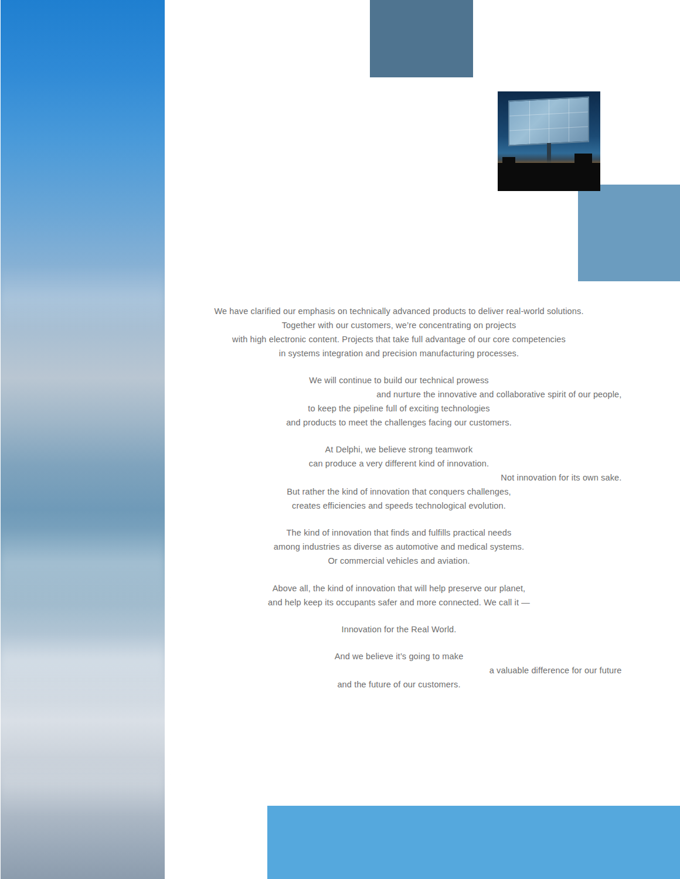We have clarified our emphasis on technically advanced products to deliver real-world solutions.
Together with our customers, we’re concentrating on projects
with high electronic content. Projects that take full advantage of our core competencies
in systems integration and precision manufacturing processes.
We will continue to build our technical prowess and nurture the innovative and collaborative spirit of our people, to keep the pipeline full of exciting technologies and products to meet the challenges facing our customers.
At Delphi, we believe strong teamwork can produce a very different kind of innovation. Not innovation for its own sake. But rather the kind of innovation that conquers challenges, creates efficiencies and speeds technological evolution.
The kind of innovation that finds and fulfills practical needs among industries as diverse as automotive and medical systems. Or commercial vehicles and aviation.
Above all, the kind of innovation that will help preserve our planet, and help keep its occupants safer and more connected. We call it —
Innovation for the Real World.
And we believe it’s going to make a valuable difference for our future and the future of our customers.